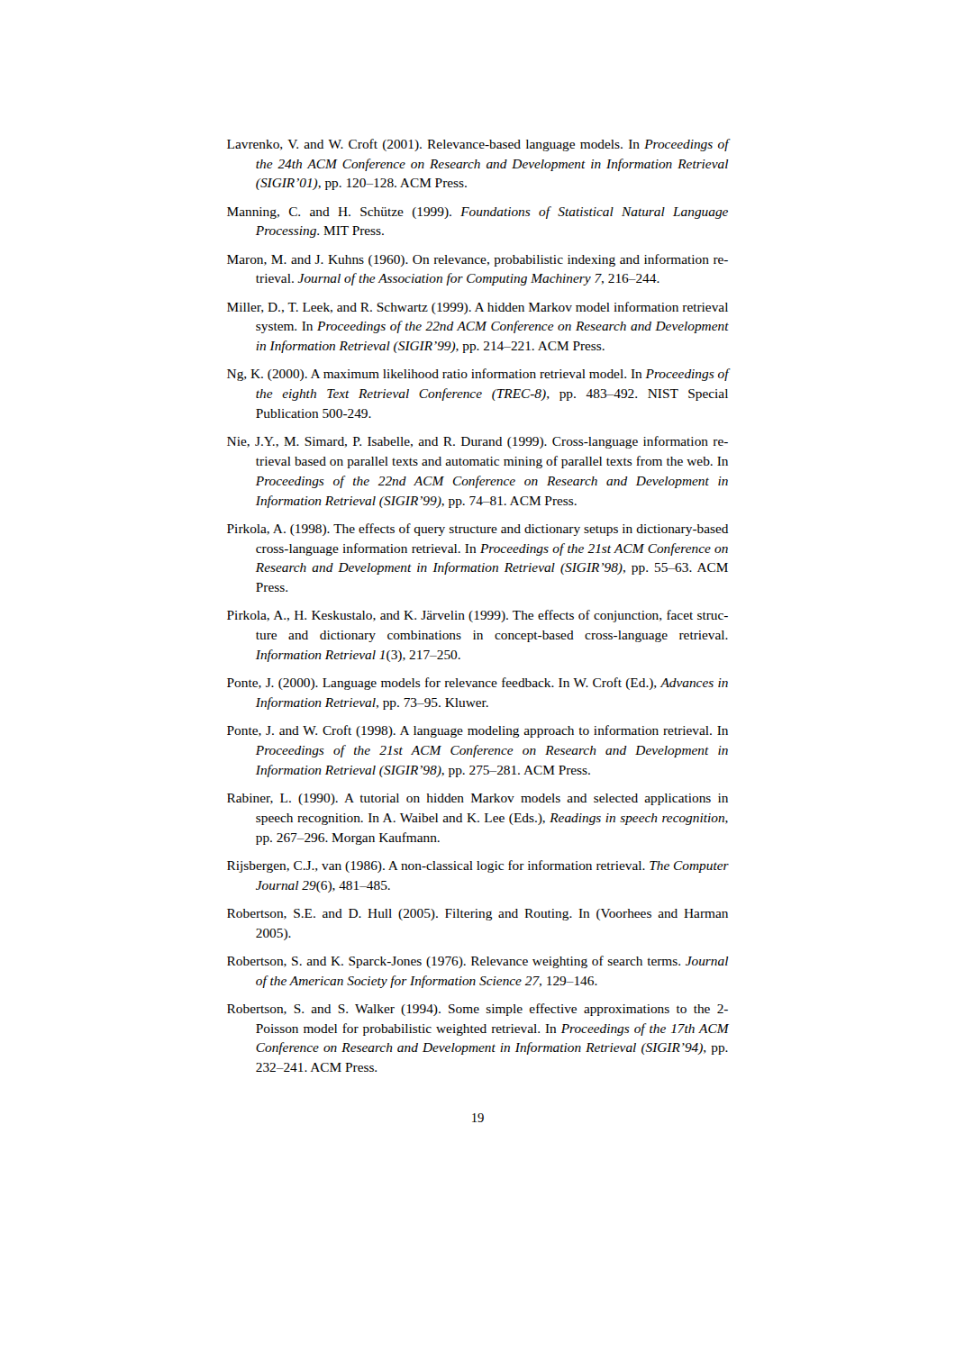Lavrenko, V. and W. Croft (2001). Relevance-based language models. In Proceedings of the 24th ACM Conference on Research and Development in Information Retrieval (SIGIR’01), pp. 120–128. ACM Press.
Manning, C. and H. Schütze (1999). Foundations of Statistical Natural Language Processing. MIT Press.
Maron, M. and J. Kuhns (1960). On relevance, probabilistic indexing and information retrieval. Journal of the Association for Computing Machinery 7, 216–244.
Miller, D., T. Leek, and R. Schwartz (1999). A hidden Markov model information retrieval system. In Proceedings of the 22nd ACM Conference on Research and Development in Information Retrieval (SIGIR’99), pp. 214–221. ACM Press.
Ng, K. (2000). A maximum likelihood ratio information retrieval model. In Proceedings of the eighth Text Retrieval Conference (TREC-8), pp. 483–492. NIST Special Publication 500-249.
Nie, J.Y., M. Simard, P. Isabelle, and R. Durand (1999). Cross-language information retrieval based on parallel texts and automatic mining of parallel texts from the web. In Proceedings of the 22nd ACM Conference on Research and Development in Information Retrieval (SIGIR’99), pp. 74–81. ACM Press.
Pirkola, A. (1998). The effects of query structure and dictionary setups in dictionary-based cross-language information retrieval. In Proceedings of the 21st ACM Conference on Research and Development in Information Retrieval (SIGIR’98), pp. 55–63. ACM Press.
Pirkola, A., H. Keskustalo, and K. Järvelin (1999). The effects of conjunction, facet structure and dictionary combinations in concept-based cross-language retrieval. Information Retrieval 1(3), 217–250.
Ponte, J. (2000). Language models for relevance feedback. In W. Croft (Ed.), Advances in Information Retrieval, pp. 73–95. Kluwer.
Ponte, J. and W. Croft (1998). A language modeling approach to information retrieval. In Proceedings of the 21st ACM Conference on Research and Development in Information Retrieval (SIGIR’98), pp. 275–281. ACM Press.
Rabiner, L. (1990). A tutorial on hidden Markov models and selected applications in speech recognition. In A. Waibel and K. Lee (Eds.), Readings in speech recognition, pp. 267–296. Morgan Kaufmann.
Rijsbergen, C.J., van (1986). A non-classical logic for information retrieval. The Computer Journal 29(6), 481–485.
Robertson, S.E. and D. Hull (2005). Filtering and Routing. In (Voorhees and Harman 2005).
Robertson, S. and K. Sparck-Jones (1976). Relevance weighting of search terms. Journal of the American Society for Information Science 27, 129–146.
Robertson, S. and S. Walker (1994). Some simple effective approximations to the 2-Poisson model for probabilistic weighted retrieval. In Proceedings of the 17th ACM Conference on Research and Development in Information Retrieval (SIGIR’94), pp. 232–241. ACM Press.
19